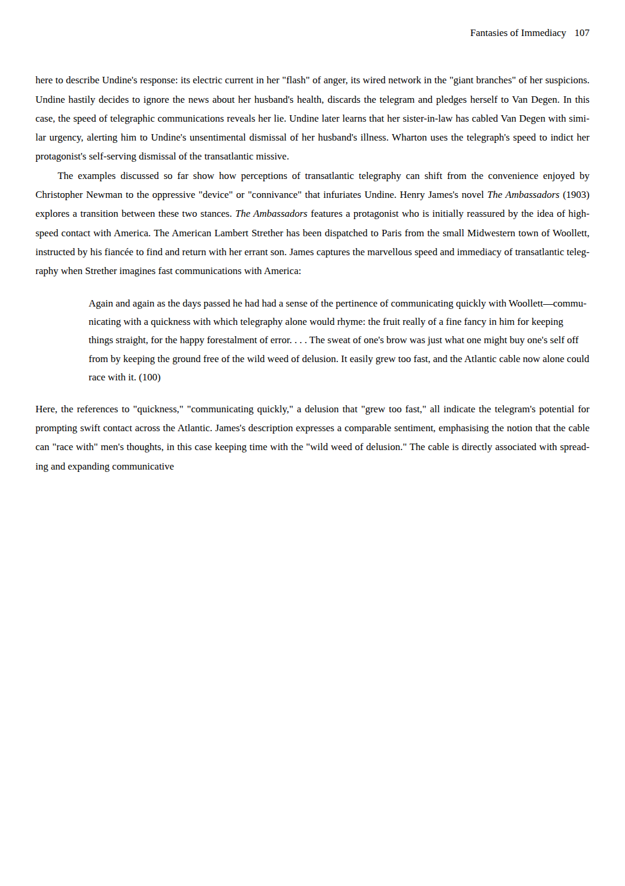Fantasies of Immediacy107
here to describe Undine's response: its electric current in her "flash" of anger, its wired network in the "giant branches" of her suspicions. Undine hastily decides to ignore the news about her husband's health, discards the telegram and pledges herself to Van Degen. In this case, the speed of telegraphic communications reveals her lie. Undine later learns that her sister-in-law has cabled Van Degen with similar urgency, alerting him to Undine's unsentimental dismissal of her husband's illness. Wharton uses the telegraph's speed to indict her protagonist's self-serving dismissal of the transatlantic missive.
The examples discussed so far show how perceptions of transatlantic telegraphy can shift from the convenience enjoyed by Christopher Newman to the oppressive "device" or "connivance" that infuriates Undine. Henry James's novel The Ambassadors (1903) explores a transition between these two stances. The Ambassadors features a protagonist who is initially reassured by the idea of high-speed contact with America. The American Lambert Strether has been dispatched to Paris from the small Midwestern town of Woollett, instructed by his fiancée to find and return with her errant son. James captures the marvellous speed and immediacy of transatlantic telegraphy when Strether imagines fast communications with America:
Again and again as the days passed he had had a sense of the pertinence of communicating quickly with Woollett—communicating with a quickness with which telegraphy alone would rhyme: the fruit really of a fine fancy in him for keeping things straight, for the happy forestalment of error. . . . The sweat of one's brow was just what one might buy one's self off from by keeping the ground free of the wild weed of delusion. It easily grew too fast, and the Atlantic cable now alone could race with it. (100)
Here, the references to "quickness," "communicating quickly," a delusion that "grew too fast," all indicate the telegram's potential for prompting swift contact across the Atlantic. James's description expresses a comparable sentiment, emphasising the notion that the cable can "race with" men's thoughts, in this case keeping time with the "wild weed of delusion." The cable is directly associated with spreading and expanding communicative